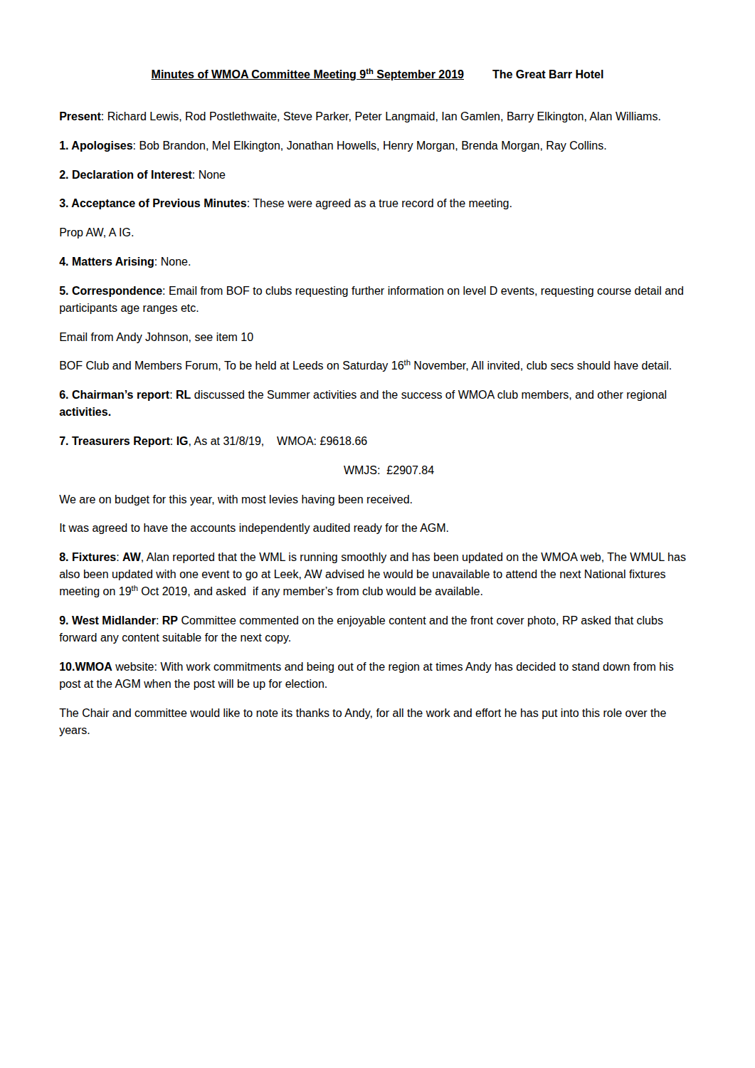Minutes of WMOA Committee Meeting 9th September 2019The Great Barr Hotel
Present: Richard Lewis, Rod Postlethwaite, Steve Parker, Peter Langmaid, Ian Gamlen, Barry Elkington, Alan Williams.
1. Apologises: Bob Brandon, Mel Elkington, Jonathan Howells, Henry Morgan, Brenda Morgan, Ray Collins.
2. Declaration of Interest: None
3. Acceptance of Previous Minutes: These were agreed as a true record of the meeting.
Prop AW, A IG.
4. Matters Arising: None.
5. Correspondence: Email from BOF to clubs requesting further information on level D events, requesting course detail and participants age ranges etc.
Email from Andy Johnson, see item 10
BOF Club and Members Forum, To be held at Leeds on Saturday 16th November, All invited, club secs should have detail.
6. Chairman’s report: RL discussed the Summer activities and the success of WMOA club members, and other regional activities.
7. Treasurers Report: IG, As at 31/8/19, WMOA: £9618.66
WMJS: £2907.84
We are on budget for this year, with most levies having been received.
It was agreed to have the accounts independently audited ready for the AGM.
8. Fixtures: AW, Alan reported that the WML is running smoothly and has been updated on the WMOA web, The WMUL has also been updated with one event to go at Leek, AW advised he would be unavailable to attend the next National fixtures meeting on 19th Oct 2019, and asked if any member’s from club would be available.
9. West Midlander: RP Committee commented on the enjoyable content and the front cover photo, RP asked that clubs forward any content suitable for the next copy.
10.WMOA website: With work commitments and being out of the region at times Andy has decided to stand down from his post at the AGM when the post will be up for election.
The Chair and committee would like to note its thanks to Andy, for all the work and effort he has put into this role over the years.